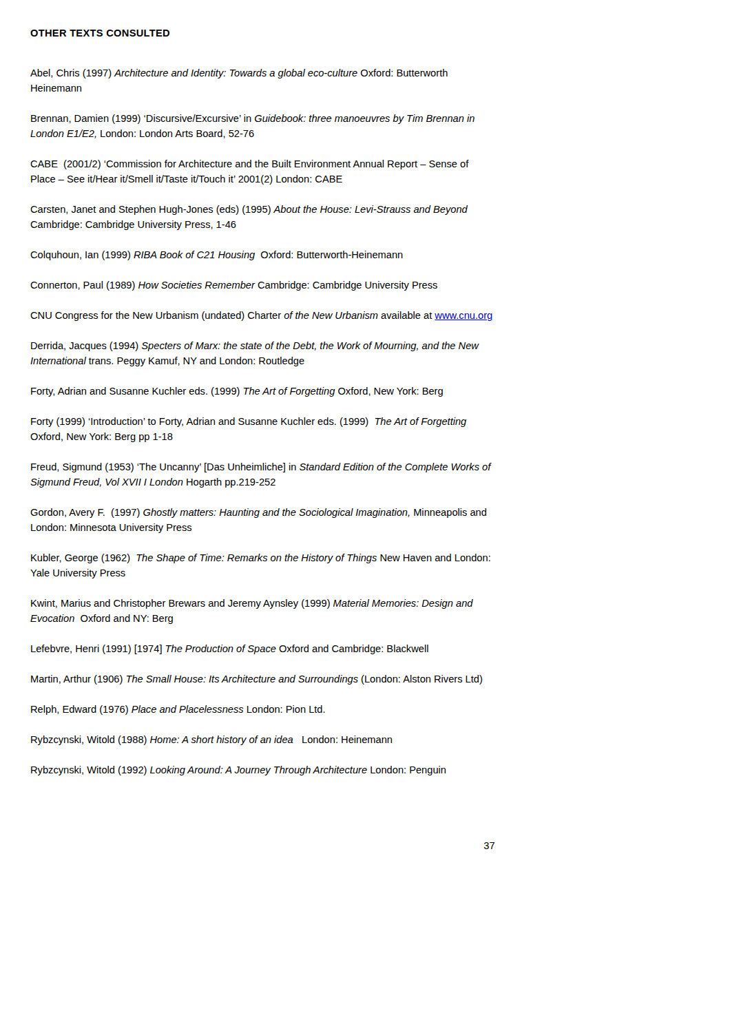OTHER TEXTS CONSULTED
Abel, Chris (1997) Architecture and Identity: Towards a global eco-culture Oxford: Butterworth Heinemann
Brennan, Damien (1999) ‘Discursive/Excursive’ in Guidebook: three manoeuvres by Tim Brennan in London E1/E2, London: London Arts Board, 52-76
CABE (2001/2) ‘Commission for Architecture and the Built Environment Annual Report – Sense of Place – See it/Hear it/Smell it/Taste it/Touch it’ 2001(2) London: CABE
Carsten, Janet and Stephen Hugh-Jones (eds) (1995) About the House: Levi-Strauss and Beyond Cambridge: Cambridge University Press, 1-46
Colquhoun, Ian (1999) RIBA Book of C21 Housing Oxford: Butterworth-Heinemann
Connerton, Paul (1989) How Societies Remember Cambridge: Cambridge University Press
CNU Congress for the New Urbanism (undated) Charter of the New Urbanism available at www.cnu.org
Derrida, Jacques (1994) Specters of Marx: the state of the Debt, the Work of Mourning, and the New International trans. Peggy Kamuf, NY and London: Routledge
Forty, Adrian and Susanne Kuchler eds. (1999) The Art of Forgetting Oxford, New York: Berg
Forty (1999) ‘Introduction’ to Forty, Adrian and Susanne Kuchler eds. (1999) The Art of Forgetting Oxford, New York: Berg pp 1-18
Freud, Sigmund (1953) ‘The Uncanny’ [Das Unheimliche] in Standard Edition of the Complete Works of Sigmund Freud, Vol XVII I London Hogarth pp.219-252
Gordon, Avery F. (1997) Ghostly matters: Haunting and the Sociological Imagination, Minneapolis and London: Minnesota University Press
Kubler, George (1962) The Shape of Time: Remarks on the History of Things New Haven and London: Yale University Press
Kwint, Marius and Christopher Brewars and Jeremy Aynsley (1999) Material Memories: Design and Evocation Oxford and NY: Berg
Lefebvre, Henri (1991) [1974] The Production of Space Oxford and Cambridge: Blackwell
Martin, Arthur (1906) The Small House: Its Architecture and Surroundings (London: Alston Rivers Ltd)
Relph, Edward (1976) Place and Placelessness London: Pion Ltd.
Rybzcynski, Witold (1988) Home: A short history of an idea London: Heinemann
Rybzcynski, Witold (1992) Looking Around: A Journey Through Architecture London: Penguin
37